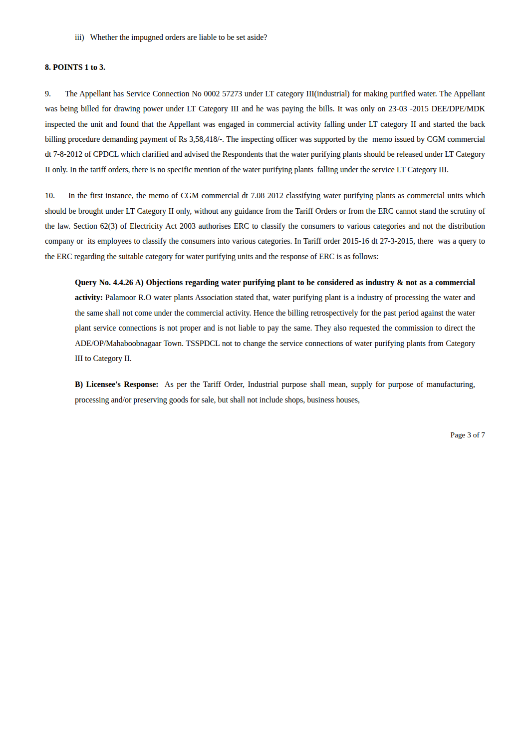iii) Whether the impugned orders are liable to be set aside?
8. POINTS 1 to 3.
9. The Appellant has Service Connection No 0002 57273 under LT category III(industrial) for making purified water. The Appellant was being billed for drawing power under LT Category III and he was paying the bills. It was only on 23-03 -2015 DEE/DPE/MDK inspected the unit and found that the Appellant was engaged in commercial activity falling under LT category II and started the back billing procedure demanding payment of Rs 3,58,418/-. The inspecting officer was supported by the memo issued by CGM commercial dt 7-8-2012 of CPDCL which clarified and advised the Respondents that the water purifying plants should be released under LT Category II only. In the tariff orders, there is no specific mention of the water purifying plants falling under the service LT Category III.
10. In the first instance, the memo of CGM commercial dt 7.08 2012 classifying water purifying plants as commercial units which should be brought under LT Category II only, without any guidance from the Tariff Orders or from the ERC cannot stand the scrutiny of the law. Section 62(3) of Electricity Act 2003 authorises ERC to classify the consumers to various categories and not the distribution company or its employees to classify the consumers into various categories. In Tariff order 2015-16 dt 27-3-2015, there was a query to the ERC regarding the suitable category for water purifying units and the response of ERC is as follows:
Query No. 4.4.26 A) Objections regarding water purifying plant to be considered as industry & not as a commercial activity: Palamoor R.O water plants Association stated that, water purifying plant is a industry of processing the water and the same shall not come under the commercial activity. Hence the billing retrospectively for the past period against the water plant service connections is not proper and is not liable to pay the same. They also requested the commission to direct the ADE/OP/Mahaboobnagaar Town. TSSPDCL not to change the service connections of water purifying plants from Category III to Category II.
B) Licensee's Response: As per the Tariff Order, Industrial purpose shall mean, supply for purpose of manufacturing, processing and/or preserving goods for sale, but shall not include shops, business houses,
Page 3 of 7